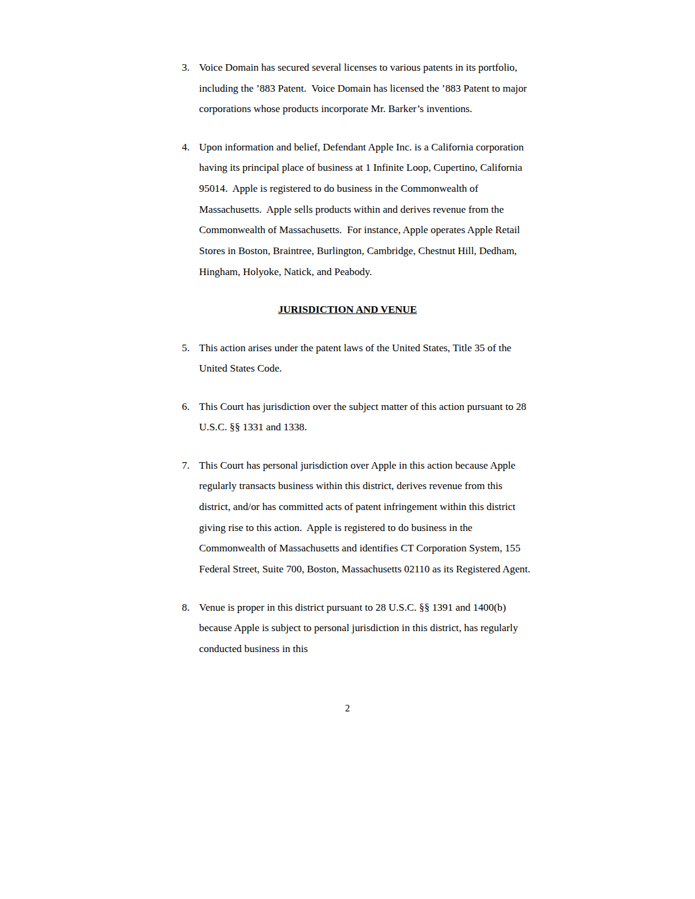Voice Domain has secured several licenses to various patents in its portfolio, including the ’883 Patent. Voice Domain has licensed the ’883 Patent to major corporations whose products incorporate Mr. Barker’s inventions.
Upon information and belief, Defendant Apple Inc. is a California corporation having its principal place of business at 1 Infinite Loop, Cupertino, California 95014. Apple is registered to do business in the Commonwealth of Massachusetts. Apple sells products within and derives revenue from the Commonwealth of Massachusetts. For instance, Apple operates Apple Retail Stores in Boston, Braintree, Burlington, Cambridge, Chestnut Hill, Dedham, Hingham, Holyoke, Natick, and Peabody.
JURISDICTION AND VENUE
This action arises under the patent laws of the United States, Title 35 of the United States Code.
This Court has jurisdiction over the subject matter of this action pursuant to 28 U.S.C. §§ 1331 and 1338.
This Court has personal jurisdiction over Apple in this action because Apple regularly transacts business within this district, derives revenue from this district, and/or has committed acts of patent infringement within this district giving rise to this action. Apple is registered to do business in the Commonwealth of Massachusetts and identifies CT Corporation System, 155 Federal Street, Suite 700, Boston, Massachusetts 02110 as its Registered Agent.
Venue is proper in this district pursuant to 28 U.S.C. §§ 1391 and 1400(b) because Apple is subject to personal jurisdiction in this district, has regularly conducted business in this
2